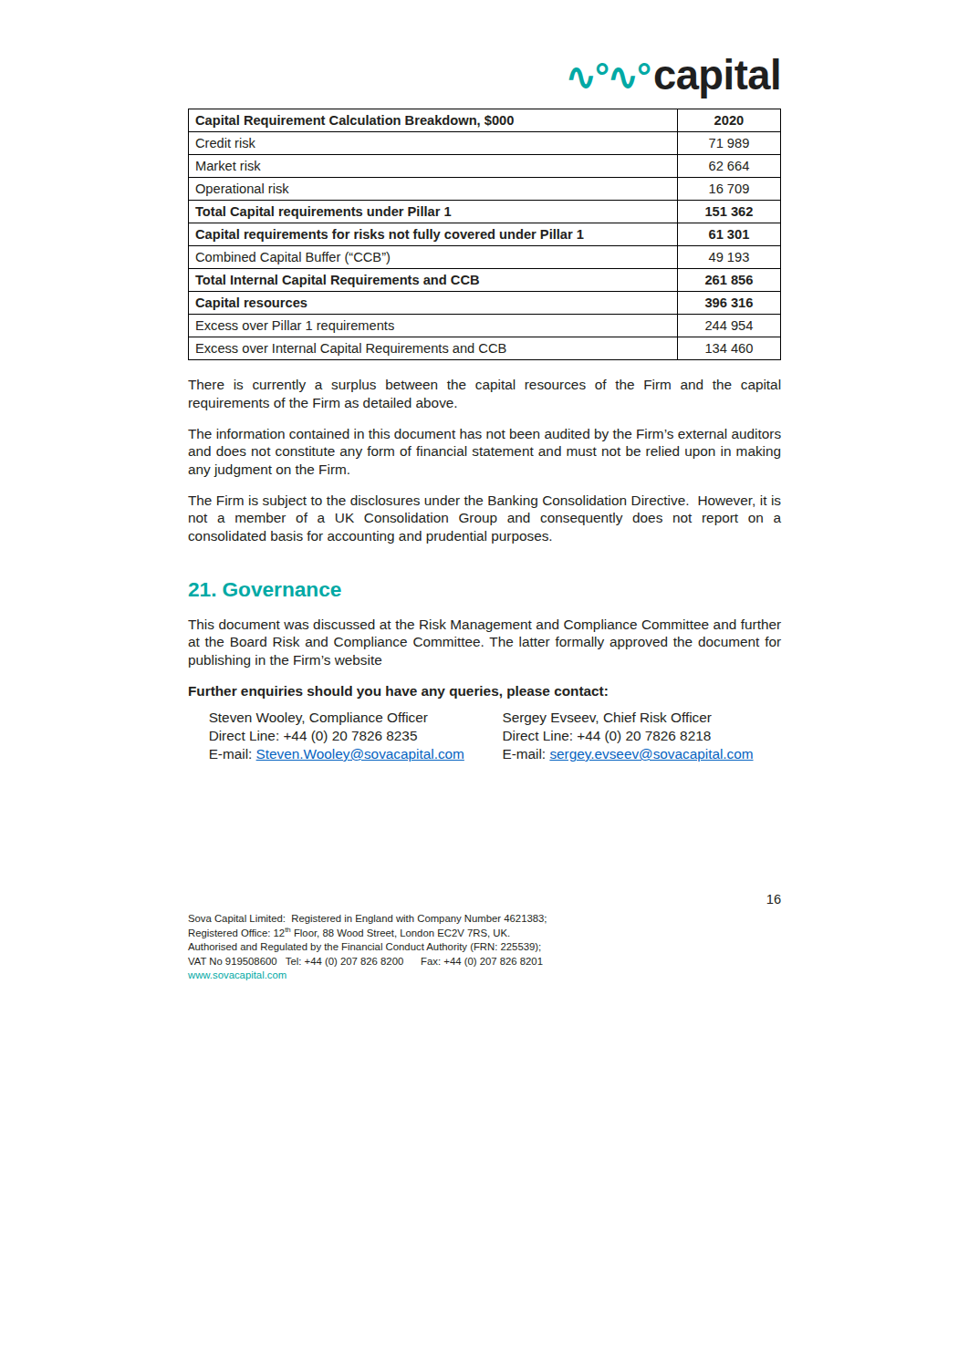∿°∿°capital
| Capital Requirement Calculation Breakdown, $000 | 2020 |
| Credit risk | 71 989 |
| Market risk | 62 664 |
| Operational risk | 16 709 |
| Total Capital requirements under Pillar 1 | 151 362 |
| Capital requirements for risks not fully covered under Pillar 1 | 61 301 |
| Combined Capital Buffer (“CCB”) | 49 193 |
| Total Internal Capital Requirements and CCB | 261 856 |
| Capital resources | 396 316 |
| Excess over Pillar 1 requirements | 244 954 |
| Excess over Internal Capital Requirements and CCB | 134 460 |
There is currently a surplus between the capital resources of the Firm and the capital requirements of the Firm as detailed above.
The information contained in this document has not been audited by the Firm’s external auditors and does not constitute any form of financial statement and must not be relied upon in making any judgment on the Firm.
The Firm is subject to the disclosures under the Banking Consolidation Directive. However, it is not a member of a UK Consolidation Group and consequently does not report on a consolidated basis for accounting and prudential purposes.
21. Governance
This document was discussed at the Risk Management and Compliance Committee and further at the Board Risk and Compliance Committee. The latter formally approved the document for publishing in the Firm’s website
Further enquiries should you have any queries, please contact:
| Steven Wooley, Compliance Officer | Sergey Evseev, Chief Risk Officer |
| Direct Line: +44 (0) 20 7826 8235 | Direct Line: +44 (0) 20 7826 8218 |
| E-mail: Steven.Wooley@sovacapital.com | E-mail: sergey.evseev@sovacapital.com |
16
Sova Capital Limited: Registered in England with Company Number 4621383;
Registered Office: 12th Floor, 88 Wood Street, London EC2V 7RS, UK.
Authorised and Regulated by the Financial Conduct Authority (FRN: 225539);
VAT No 919508600 Tel: +44 (0) 207 826 8200 Fax: +44 (0) 207 826 8201
www.sovacapital.com